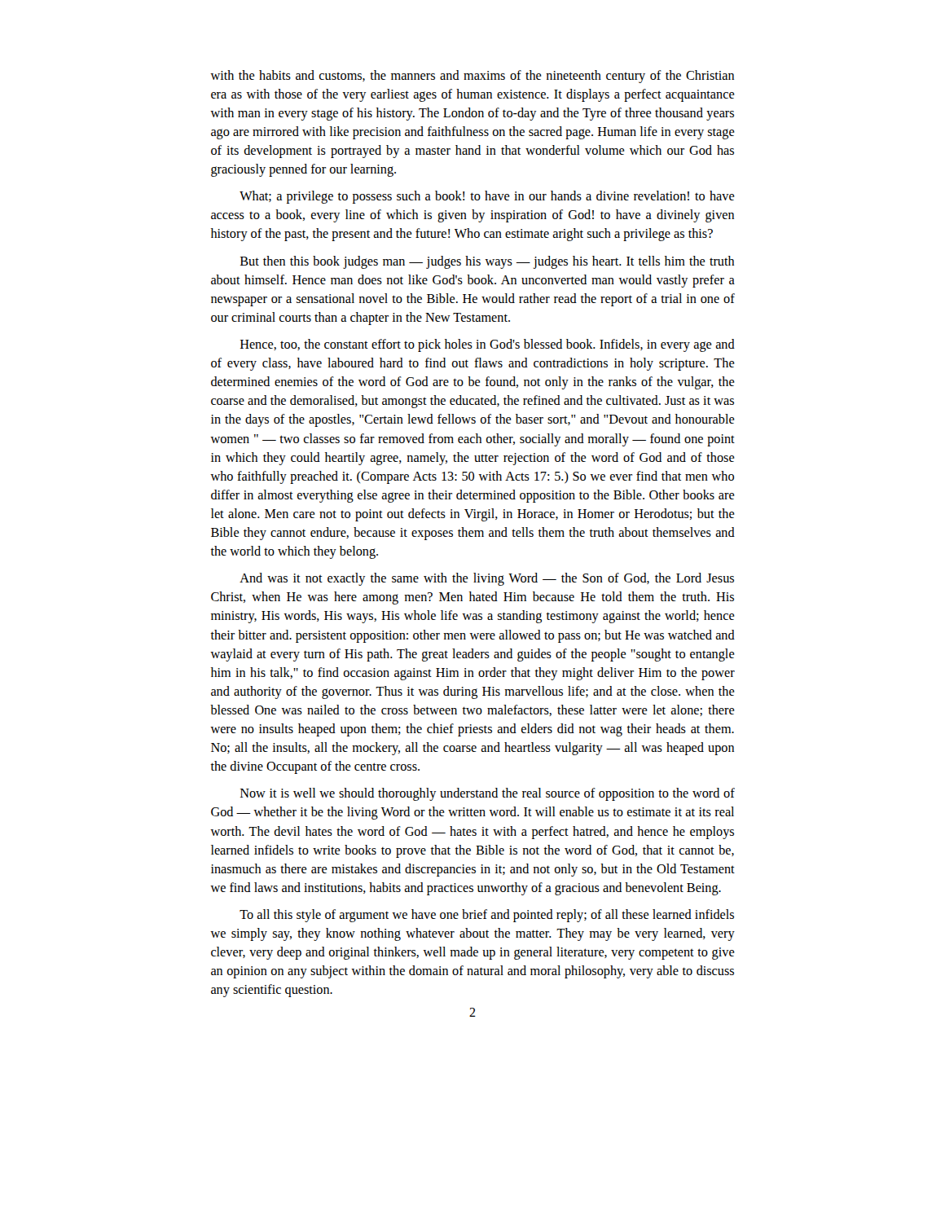with the habits and customs, the manners and maxims of the nineteenth century of the Christian era as with those of the very earliest ages of human existence. It displays a perfect acquaintance with man in every stage of his history. The London of to-day and the Tyre of three thousand years ago are mirrored with like precision and faithfulness on the sacred page. Human life in every stage of its development is portrayed by a master hand in that wonderful volume which our God has graciously penned for our learning.
What; a privilege to possess such a book! to have in our hands a divine revelation! to have access to a book, every line of which is given by inspiration of God! to have a divinely given history of the past, the present and the future! Who can estimate aright such a privilege as this?
But then this book judges man — judges his ways — judges his heart. It tells him the truth about himself. Hence man does not like God's book. An unconverted man would vastly prefer a newspaper or a sensational novel to the Bible. He would rather read the report of a trial in one of our criminal courts than a chapter in the New Testament.
Hence, too, the constant effort to pick holes in God's blessed book. Infidels, in every age and of every class, have laboured hard to find out flaws and contradictions in holy scripture. The determined enemies of the word of God are to be found, not only in the ranks of the vulgar, the coarse and the demoralised, but amongst the educated, the refined and the cultivated. Just as it was in the days of the apostles, "Certain lewd fellows of the baser sort," and "Devout and honourable women " — two classes so far removed from each other, socially and morally — found one point in which they could heartily agree, namely, the utter rejection of the word of God and of those who faithfully preached it. (Compare Acts 13: 50 with Acts 17: 5.) So we ever find that men who differ in almost everything else agree in their determined opposition to the Bible. Other books are let alone. Men care not to point out defects in Virgil, in Horace, in Homer or Herodotus; but the Bible they cannot endure, because it exposes them and tells them the truth about themselves and the world to which they belong.
And was it not exactly the same with the living Word — the Son of God, the Lord Jesus Christ, when He was here among men? Men hated Him because He told them the truth. His ministry, His words, His ways, His whole life was a standing testimony against the world; hence their bitter and. persistent opposition: other men were allowed to pass on; but He was watched and waylaid at every turn of His path. The great leaders and guides of the people "sought to entangle him in his talk," to find occasion against Him in order that they might deliver Him to the power and authority of the governor. Thus it was during His marvellous life; and at the close. when the blessed One was nailed to the cross between two malefactors, these latter were let alone; there were no insults heaped upon them; the chief priests and elders did not wag their heads at them. No; all the insults, all the mockery, all the coarse and heartless vulgarity — all was heaped upon the divine Occupant of the centre cross.
Now it is well we should thoroughly understand the real source of opposition to the word of God — whether it be the living Word or the written word. It will enable us to estimate it at its real worth. The devil hates the word of God — hates it with a perfect hatred, and hence he employs learned infidels to write books to prove that the Bible is not the word of God, that it cannot be, inasmuch as there are mistakes and discrepancies in it; and not only so, but in the Old Testament we find laws and institutions, habits and practices unworthy of a gracious and benevolent Being.
To all this style of argument we have one brief and pointed reply; of all these learned infidels we simply say, they know nothing whatever about the matter. They may be very learned, very clever, very deep and original thinkers, well made up in general literature, very competent to give an opinion on any subject within the domain of natural and moral philosophy, very able to discuss any scientific question.
2